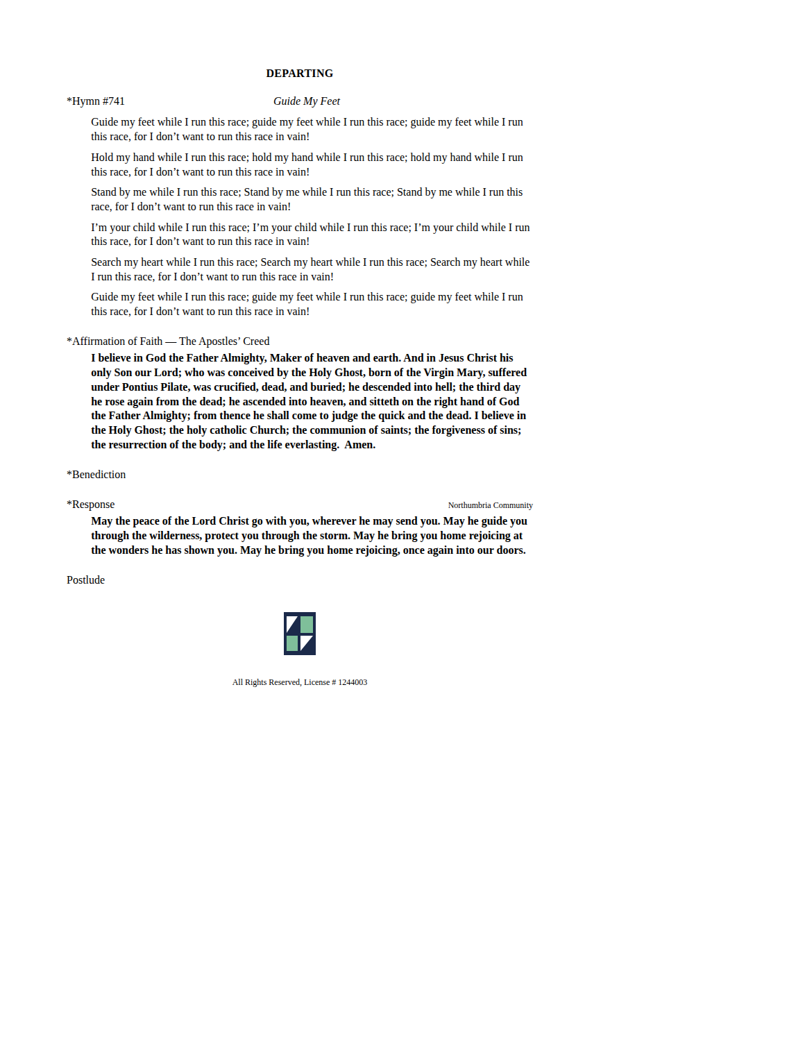DEPARTING
*Hymn #741 Guide My Feet
Guide my feet while I run this race; guide my feet while I run this race; guide my feet while I run this race, for I don’t want to run this race in vain!
Hold my hand while I run this race; hold my hand while I run this race; hold my hand while I run this race, for I don’t want to run this race in vain!
Stand by me while I run this race; Stand by me while I run this race; Stand by me while I run this race, for I don’t want to run this race in vain!
I’m your child while I run this race; I’m your child while I run this race; I’m your child while I run this race, for I don’t want to run this race in vain!
Search my heart while I run this race; Search my heart while I run this race; Search my heart while I run this race, for I don’t want to run this race in vain!
Guide my feet while I run this race; guide my feet while I run this race; guide my feet while I run this race, for I don’t want to run this race in vain!
*Affirmation of Faith — The Apostles’ Creed
I believe in God the Father Almighty, Maker of heaven and earth. And in Jesus Christ his only Son our Lord; who was conceived by the Holy Ghost, born of the Virgin Mary, suffered under Pontius Pilate, was crucified, dead, and buried; he descended into hell; the third day he rose again from the dead; he ascended into heaven, and sitteth on the right hand of God the Father Almighty; from thence he shall come to judge the quick and the dead. I believe in the Holy Ghost; the holy catholic Church; the communion of saints; the forgiveness of sins; the resurrection of the body; and the life everlasting. Amen.
*Benediction
*Response Northumbria Community
May the peace of the Lord Christ go with you, wherever he may send you. May he guide you through the wilderness, protect you through the storm. May he bring you home rejoicing at the wonders he has shown you. May he bring you home rejoicing, once again into our doors.
Postlude
All Rights Reserved, License # 1244003